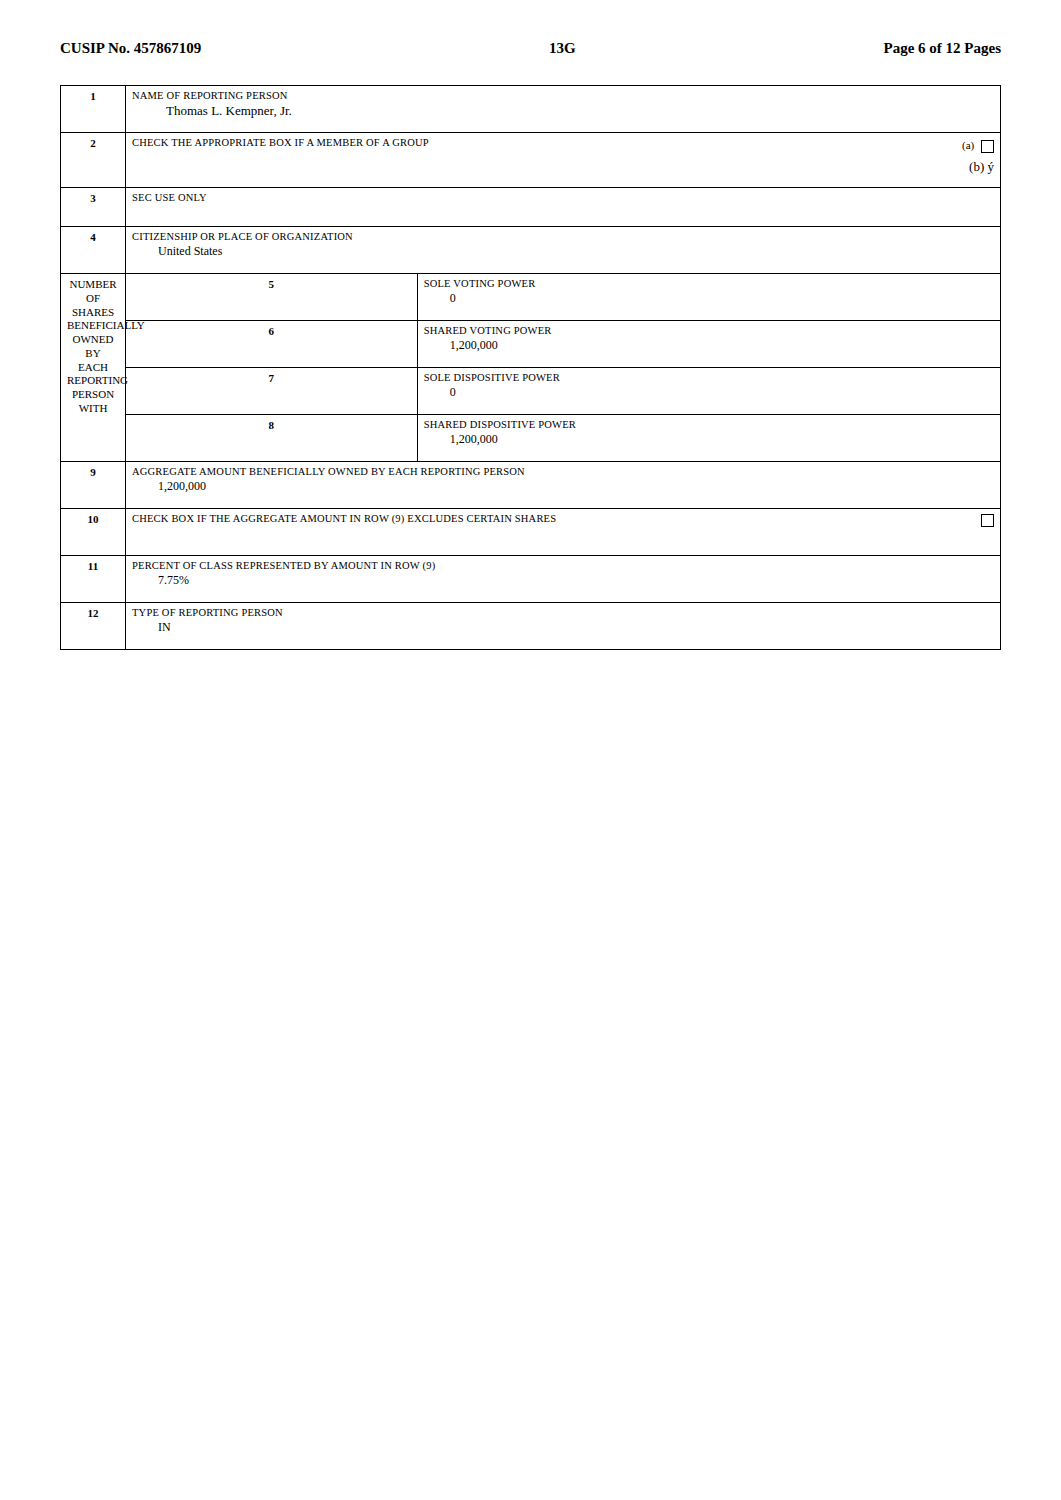CUSIP No. 457867109
13G
Page 6 of 12 Pages
| 1 | Name of Reporting Person Thomas L. Kempner, Jr. |
| 2 | Check the Appropriate Box if a Member of a Group (a) (b) ý |
| 3 | SEC Use Only |
| 4 | Citizenship or Place of Organization United States |
| Number of Shares Beneficially Owned by Each Reporting Person With | 5 | Sole Voting Power 0 |
| 6 | Shared Voting Power 1,200,000 |
| 7 | Sole Dispositive Power 0 |
| 8 | Shared Dispositive Power 1,200,000 |
| 9 | Aggregate Amount Beneficially Owned by Each Reporting Person 1,200,000 |
| 10 | Check Box if the Aggregate Amount in Row (9) Excludes Certain Shares |
| 11 | Percent of Class Represented by Amount in Row (9) 7.75% |
| 12 | Type of Reporting Person IN |